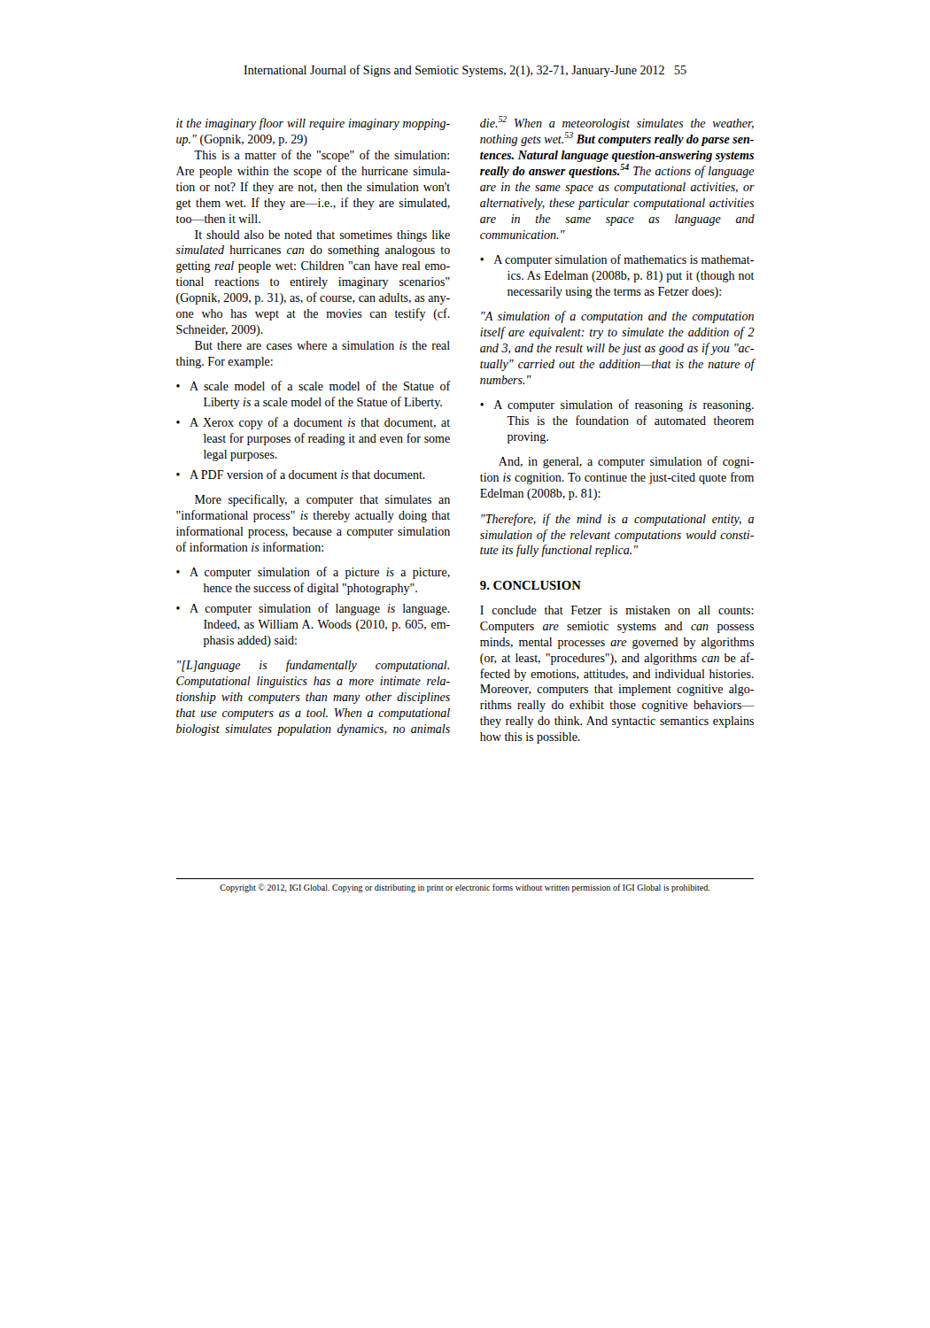International Journal of Signs and Semiotic Systems, 2(1), 32-71, January-June 2012 55
it the imaginary floor will require imaginary mopping-up." (Gopnik, 2009, p. 29)
This is a matter of the "scope" of the simulation: Are people within the scope of the hurricane simulation or not? If they are not, then the simulation won't get them wet. If they are—i.e., if they are simulated, too—then it will.
It should also be noted that sometimes things like simulated hurricanes can do something analogous to getting real people wet: Children "can have real emotional reactions to entirely imaginary scenarios" (Gopnik, 2009, p. 31), as, of course, can adults, as anyone who has wept at the movies can testify (cf. Schneider, 2009).
But there are cases where a simulation is the real thing. For example:
A scale model of a scale model of the Statue of Liberty is a scale model of the Statue of Liberty.
A Xerox copy of a document is that document, at least for purposes of reading it and even for some legal purposes.
A PDF version of a document is that document.
More specifically, a computer that simulates an "informational process" is thereby actually doing that informational process, because a computer simulation of information is information:
A computer simulation of a picture is a picture, hence the success of digital "photography".
A computer simulation of language is language. Indeed, as William A. Woods (2010, p. 605, emphasis added) said:
"[L]anguage is fundamentally computational. Computational linguistics has a more intimate relationship with computers than many other disciplines that use computers as a tool. When a computational biologist simulates population dynamics, no animals die.52 When a meteorologist simulates the weather, nothing gets wet.53 But computers really do parse sentences. Natural language question-answering systems really do answer questions.54 The actions of language are in the same space as computational activities, or alternatively, these particular computational activities are in the same space as language and communication."
A computer simulation of mathematics is mathematics. As Edelman (2008b, p. 81) put it (though not necessarily using the terms as Fetzer does):
"A simulation of a computation and the computation itself are equivalent: try to simulate the addition of 2 and 3, and the result will be just as good as if you "actually" carried out the addition—that is the nature of numbers."
A computer simulation of reasoning is reasoning. This is the foundation of automated theorem proving.
And, in general, a computer simulation of cognition is cognition. To continue the just-cited quote from Edelman (2008b, p. 81):
"Therefore, if the mind is a computational entity, a simulation of the relevant computations would constitute its fully functional replica."
9. CONCLUSION
I conclude that Fetzer is mistaken on all counts: Computers are semiotic systems and can possess minds, mental processes are governed by algorithms (or, at least, "procedures"), and algorithms can be affected by emotions, attitudes, and individual histories. Moreover, computers that implement cognitive algorithms really do exhibit those cognitive behaviors—they really do think. And syntactic semantics explains how this is possible.
Copyright © 2012, IGI Global. Copying or distributing in print or electronic forms without written permission of IGI Global is prohibited.